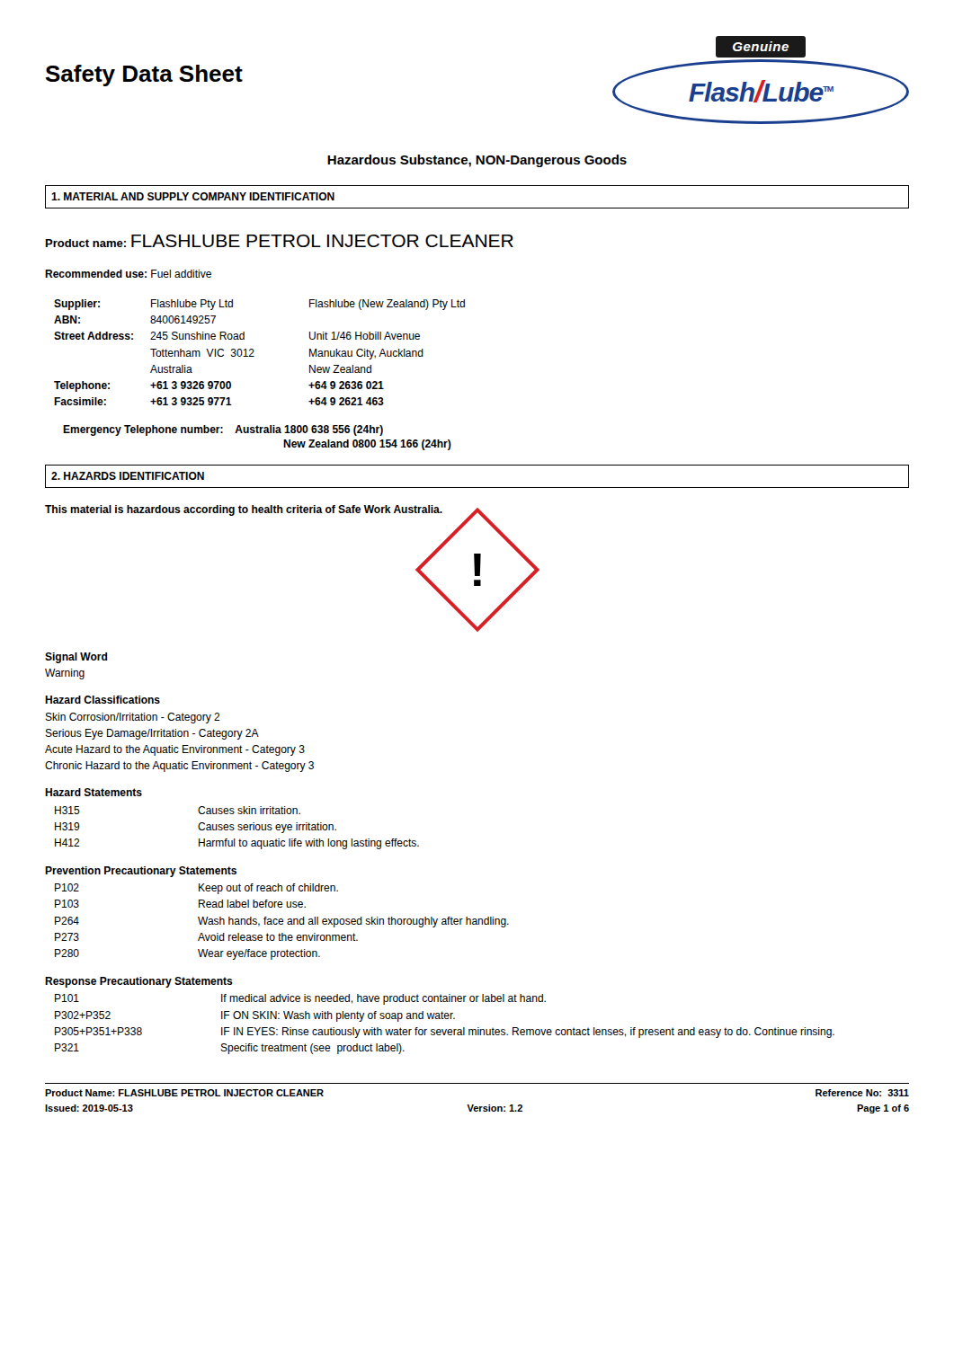Safety Data Sheet
Genuine
Flash/LubeTM
Hazardous Substance, NON-Dangerous Goods
1. MATERIAL AND SUPPLY COMPANY IDENTIFICATION
Product name: FLASHLUBE PETROL INJECTOR CLEANER
Recommended use: Fuel additive
| Supplier: | Flashlube Pty Ltd | Flashlube (New Zealand) Pty Ltd |
| ABN: | 84006149257 | |
| Street Address: | 245 Sunshine Road | Unit 1/46 Hobill Avenue |
| | Tottenham VIC 3012 | Manukau City, Auckland |
| | Australia | New Zealand |
| Telephone: | +61 3 9326 9700 | +64 9 2636 021 |
| Facsimile: | +61 3 9325 9771 | +64 9 2621 463 |
Emergency Telephone number: Australia 1800 638 556 (24hr)
New Zealand 0800 154 166 (24hr)
2. HAZARDS IDENTIFICATION
This material is hazardous according to health criteria of Safe Work Australia.
!
Signal Word
Warning
Hazard Classifications
Skin Corrosion/Irritation - Category 2
Serious Eye Damage/Irritation - Category 2A
Acute Hazard to the Aquatic Environment - Category 3
Chronic Hazard to the Aquatic Environment - Category 3
Hazard Statements
| H315 | Causes skin irritation. |
| H319 | Causes serious eye irritation. |
| H412 | Harmful to aquatic life with long lasting effects. |
Prevention Precautionary Statements
| P102 | Keep out of reach of children. |
| P103 | Read label before use. |
| P264 | Wash hands, face and all exposed skin thoroughly after handling. |
| P273 | Avoid release to the environment. |
| P280 | Wear eye/face protection. |
Response Precautionary Statements
| P101 | If medical advice is needed, have product container or label at hand. |
| P302+P352 | IF ON SKIN: Wash with plenty of soap and water. |
| P305+P351+P338 | IF IN EYES: Rinse cautiously with water for several minutes. Remove contact lenses, if present and easy to do. Continue rinsing. |
| P321 | Specific treatment (see product label). |
Product Name: FLASHLUBE PETROL INJECTOR CLEANER Reference No: 3311
Issued: 2019-05-13 Version: 1.2 Page 1 of 6